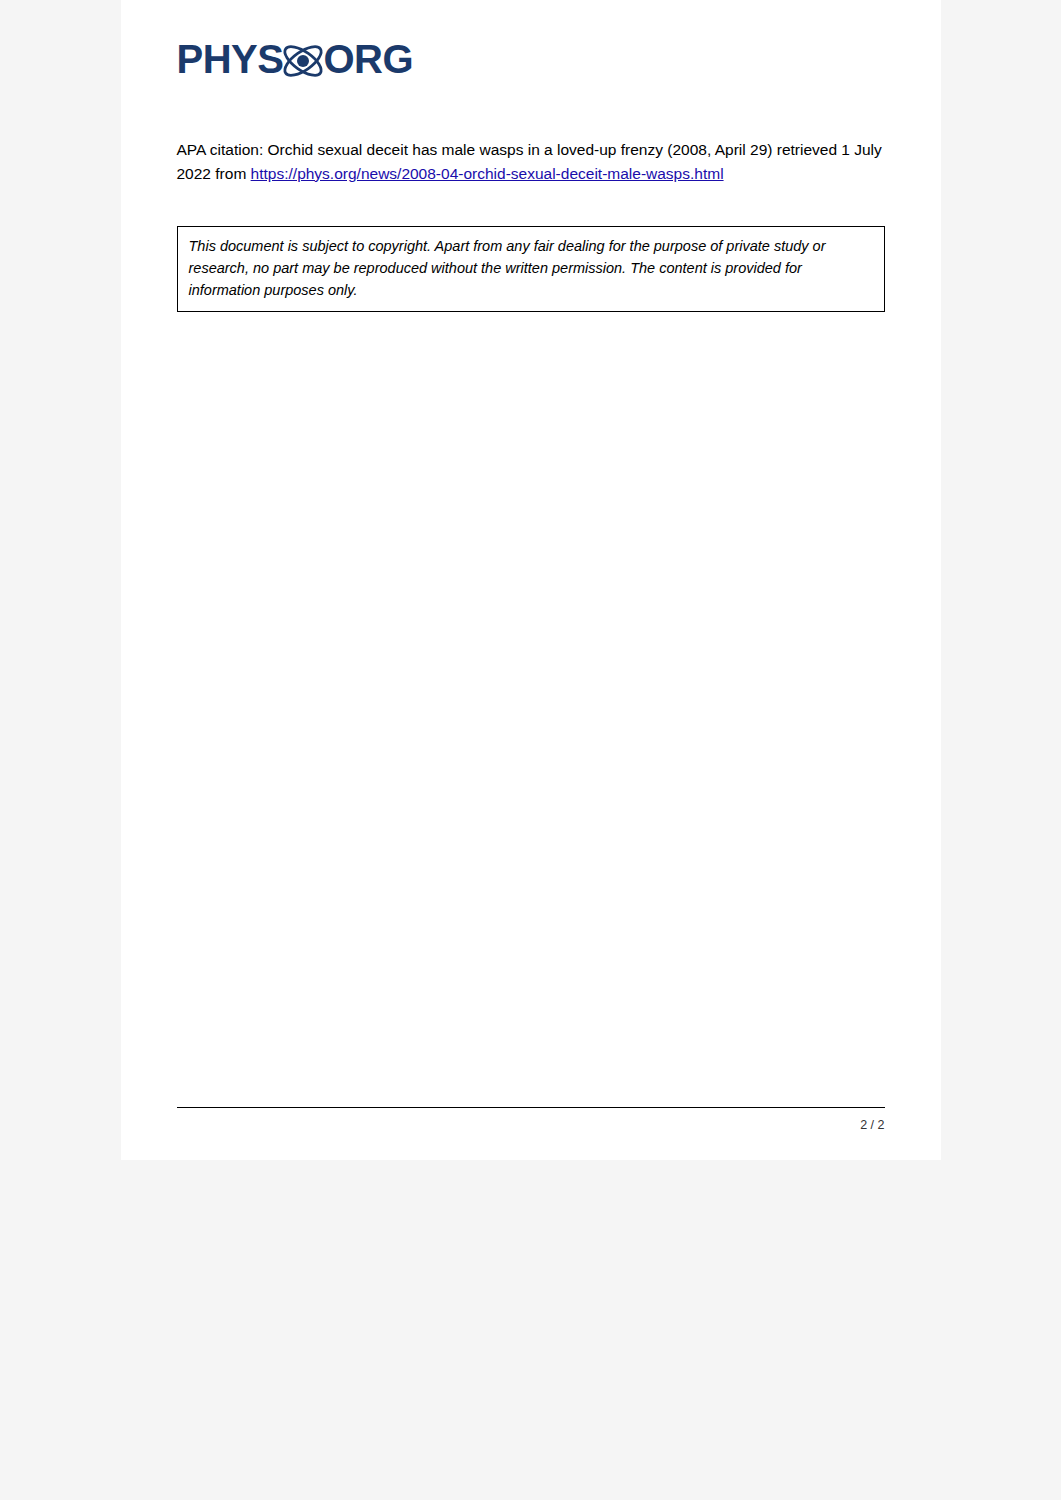PHYS ORG
APA citation: Orchid sexual deceit has male wasps in a loved-up frenzy (2008, April 29) retrieved 1 July 2022 from https://phys.org/news/2008-04-orchid-sexual-deceit-male-wasps.html
This document is subject to copyright. Apart from any fair dealing for the purpose of private study or research, no part may be reproduced without the written permission. The content is provided for information purposes only.
2 / 2